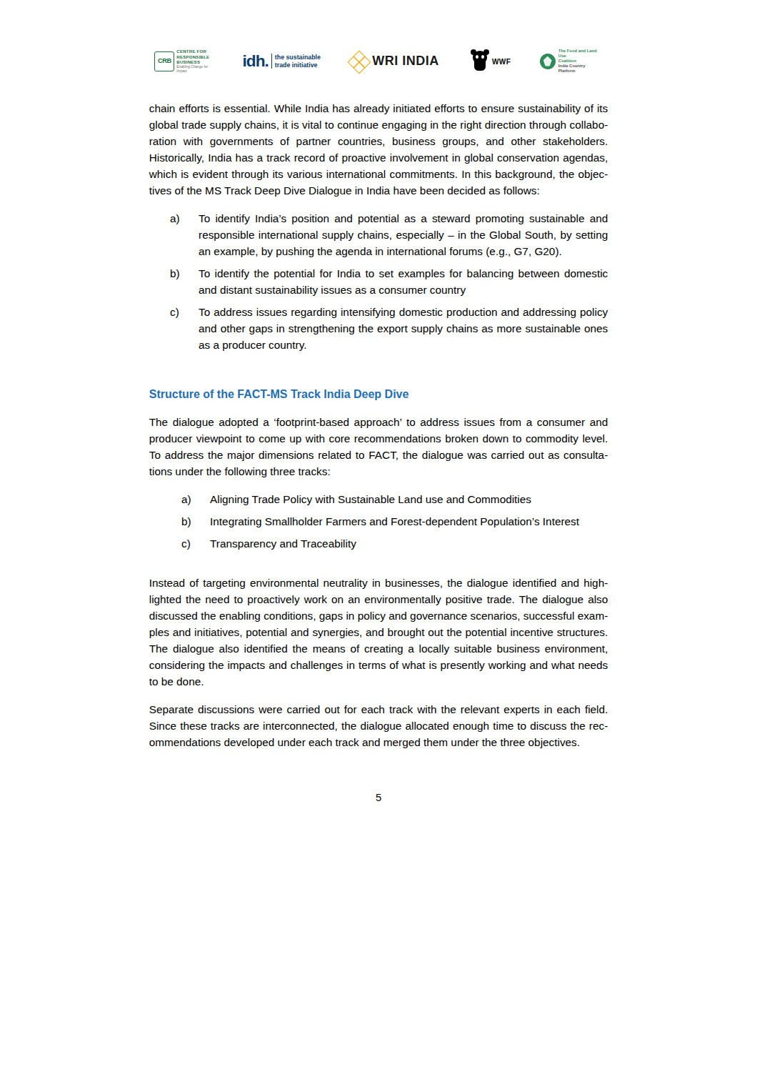CRB
CENTRE FOR
RESPONSIBLE
BUSINESS
Enabling Change for Impact
idh.
the sustainable
trade initiative
WRI INDIA
WWF
The Food and Land Use
Coalition
India Country Platform
chain efforts is essential. While India has already initiated efforts to ensure sustainability of its global trade supply chains, it is vital to continue engaging in the right direction through collaboration with governments of partner countries, business groups, and other stakeholders. Historically, India has a track record of proactive involvement in global conservation agendas, which is evident through its various international commitments. In this background, the objectives of the MS Track Deep Dive Dialogue in India have been decided as follows:
a) To identify India’s position and potential as a steward promoting sustainable and responsible international supply chains, especially – in the Global South, by setting an example, by pushing the agenda in international forums (e.g., G7, G20).
b) To identify the potential for India to set examples for balancing between domestic and distant sustainability issues as a consumer country
c) To address issues regarding intensifying domestic production and addressing policy and other gaps in strengthening the export supply chains as more sustainable ones as a producer country.
Structure of the FACT-MS Track India Deep Dive
The dialogue adopted a ‘footprint-based approach’ to address issues from a consumer and producer viewpoint to come up with core recommendations broken down to commodity level. To address the major dimensions related to FACT, the dialogue was carried out as consultations under the following three tracks:
a) Aligning Trade Policy with Sustainable Land use and Commodities
b) Integrating Smallholder Farmers and Forest-dependent Population’s Interest
c) Transparency and Traceability
Instead of targeting environmental neutrality in businesses, the dialogue identified and highlighted the need to proactively work on an environmentally positive trade. The dialogue also discussed the enabling conditions, gaps in policy and governance scenarios, successful examples and initiatives, potential and synergies, and brought out the potential incentive structures. The dialogue also identified the means of creating a locally suitable business environment, considering the impacts and challenges in terms of what is presently working and what needs to be done.
Separate discussions were carried out for each track with the relevant experts in each field. Since these tracks are interconnected, the dialogue allocated enough time to discuss the recommendations developed under each track and merged them under the three objectives.
5